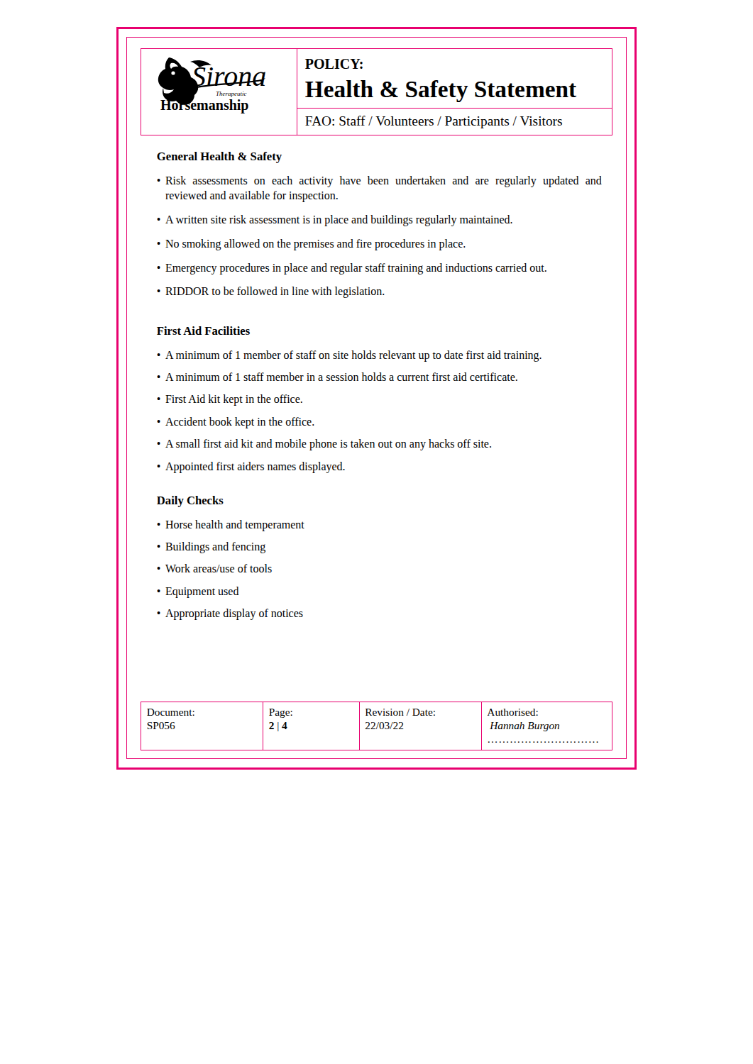| Sirona Therapeutic Horsemanship | POLICY: Health & Safety Statement FAO: Staff / Volunteers / Participants / Visitors |
General Health & Safety
Risk assessments on each activity have been undertaken and are regularly updated and reviewed and available for inspection.
A written site risk assessment is in place and buildings regularly maintained.
No smoking allowed on the premises and fire procedures in place.
Emergency procedures in place and regular staff training and inductions carried out.
RIDDOR to be followed in line with legislation.
First Aid Facilities
A minimum of 1 member of staff on site holds relevant up to date first aid training.
A minimum of 1 staff member in a session holds a current first aid certificate.
First Aid kit kept in the office.
Accident book kept in the office.
A small first aid kit and mobile phone is taken out on any hacks off site.
Appointed first aiders names displayed.
Daily Checks
Horse health and temperament
Buildings and fencing
Work areas/use of tools
Equipment used
Appropriate display of notices
| Document: SP056 | Page: 2 / 4 | Revision / Date: 22/03/22 | Authorised: Hannah Burgon ………………………… |